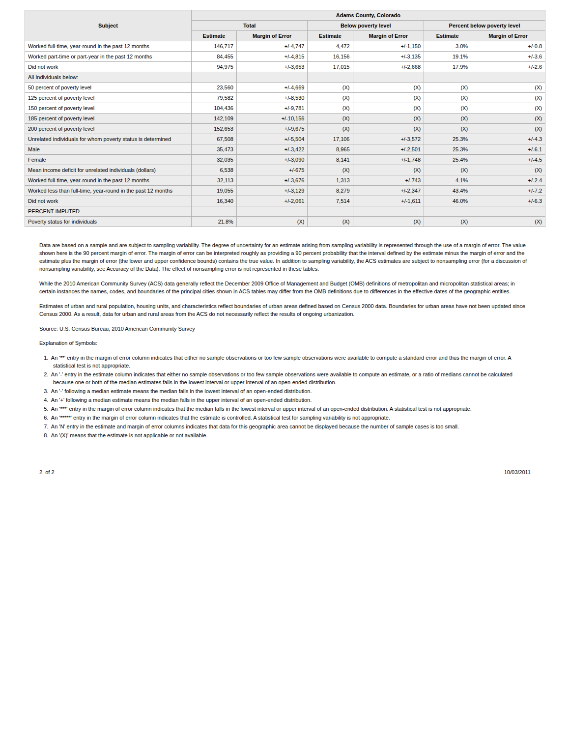| Subject | Adams County, Colorado |
| --- | --- |
| Total | Below poverty level | Percent below poverty level |
| Estimate | Margin of Error | Estimate | Margin of Error | Estimate | Margin of Error |
| Worked full-time, year-round in the past 12 months | 146,717 | +/-4,747 | 4,472 | +/-1,150 | 3.0% | +/-0.8 |
| Worked part-time or part-year in the past 12 months | 84,455 | +/-4,815 | 16,156 | +/-3,135 | 19.1% | +/-3.6 |
| Did not work | 94,975 | +/-3,653 | 17,015 | +/-2,668 | 17.9% | +/-2.6 |
| All Individuals below: | | | | | | |
| 50 percent of poverty level | 23,560 | +/-4,669 | (X) | (X) | (X) | (X) |
| 125 percent of poverty level | 79,582 | +/-8,530 | (X) | (X) | (X) | (X) |
| 150 percent of poverty level | 104,436 | +/-9,781 | (X) | (X) | (X) | (X) |
| 185 percent of poverty level | 142,109 | +/-10,156 | (X) | (X) | (X) | (X) |
| 200 percent of poverty level | 152,653 | +/-9,675 | (X) | (X) | (X) | (X) |
| Unrelated individuals for whom poverty status is determined | 67,508 | +/-5,504 | 17,106 | +/-3,572 | 25.3% | +/-4.3 |
| Male | 35,473 | +/-3,422 | 8,965 | +/-2,501 | 25.3% | +/-6.1 |
| Female | 32,035 | +/-3,090 | 8,141 | +/-1,748 | 25.4% | +/-4.5 |
| Mean income deficit for unrelated individuals (dollars) | 6,538 | +/-675 | (X) | (X) | (X) | (X) |
| Worked full-time, year-round in the past 12 months | 32,113 | +/-3,676 | 1,313 | +/-743 | 4.1% | +/-2.4 |
| Worked less than full-time, year-round in the past 12 months | 19,055 | +/-3,129 | 8,279 | +/-2,347 | 43.4% | +/-7.2 |
| Did not work | 16,340 | +/-2,061 | 7,514 | +/-1,611 | 46.0% | +/-6.3 |
| PERCENT IMPUTED | | | | | | |
| Poverty status for individuals | 21.8% | (X) | (X) | (X) | (X) | (X) |
Data are based on a sample and are subject to sampling variability. The degree of uncertainty for an estimate arising from sampling variability is represented through the use of a margin of error. The value shown here is the 90 percent margin of error. The margin of error can be interpreted roughly as providing a 90 percent probability that the interval defined by the estimate minus the margin of error and the estimate plus the margin of error (the lower and upper confidence bounds) contains the true value. In addition to sampling variability, the ACS estimates are subject to nonsampling error (for a discussion of nonsampling variability, see Accuracy of the Data). The effect of nonsampling error is not represented in these tables.
While the 2010 American Community Survey (ACS) data generally reflect the December 2009 Office of Management and Budget (OMB) definitions of metropolitan and micropolitan statistical areas; in certain instances the names, codes, and boundaries of the principal cities shown in ACS tables may differ from the OMB definitions due to differences in the effective dates of the geographic entities.
Estimates of urban and rural population, housing units, and characteristics reflect boundaries of urban areas defined based on Census 2000 data. Boundaries for urban areas have not been updated since Census 2000. As a result, data for urban and rural areas from the ACS do not necessarily reflect the results of ongoing urbanization.
Source: U.S. Census Bureau, 2010 American Community Survey
Explanation of Symbols:
1. An '**' entry in the margin of error column indicates that either no sample observations or too few sample observations were available to compute a standard error and thus the margin of error. A statistical test is not appropriate.
2. An '-' entry in the estimate column indicates that either no sample observations or too few sample observations were available to compute an estimate, or a ratio of medians cannot be calculated because one or both of the median estimates falls in the lowest interval or upper interval of an open-ended distribution.
3. An '-' following a median estimate means the median falls in the lowest interval of an open-ended distribution.
4. An '+' following a median estimate means the median falls in the upper interval of an open-ended distribution.
5. An '***' entry in the margin of error column indicates that the median falls in the lowest interval or upper interval of an open-ended distribution. A statistical test is not appropriate.
6. An '*****' entry in the margin of error column indicates that the estimate is controlled. A statistical test for sampling variability is not appropriate.
7. An 'N' entry in the estimate and margin of error columns indicates that data for this geographic area cannot be displayed because the number of sample cases is too small.
8. An '(X)' means that the estimate is not applicable or not available.
2 of 2
10/03/2011